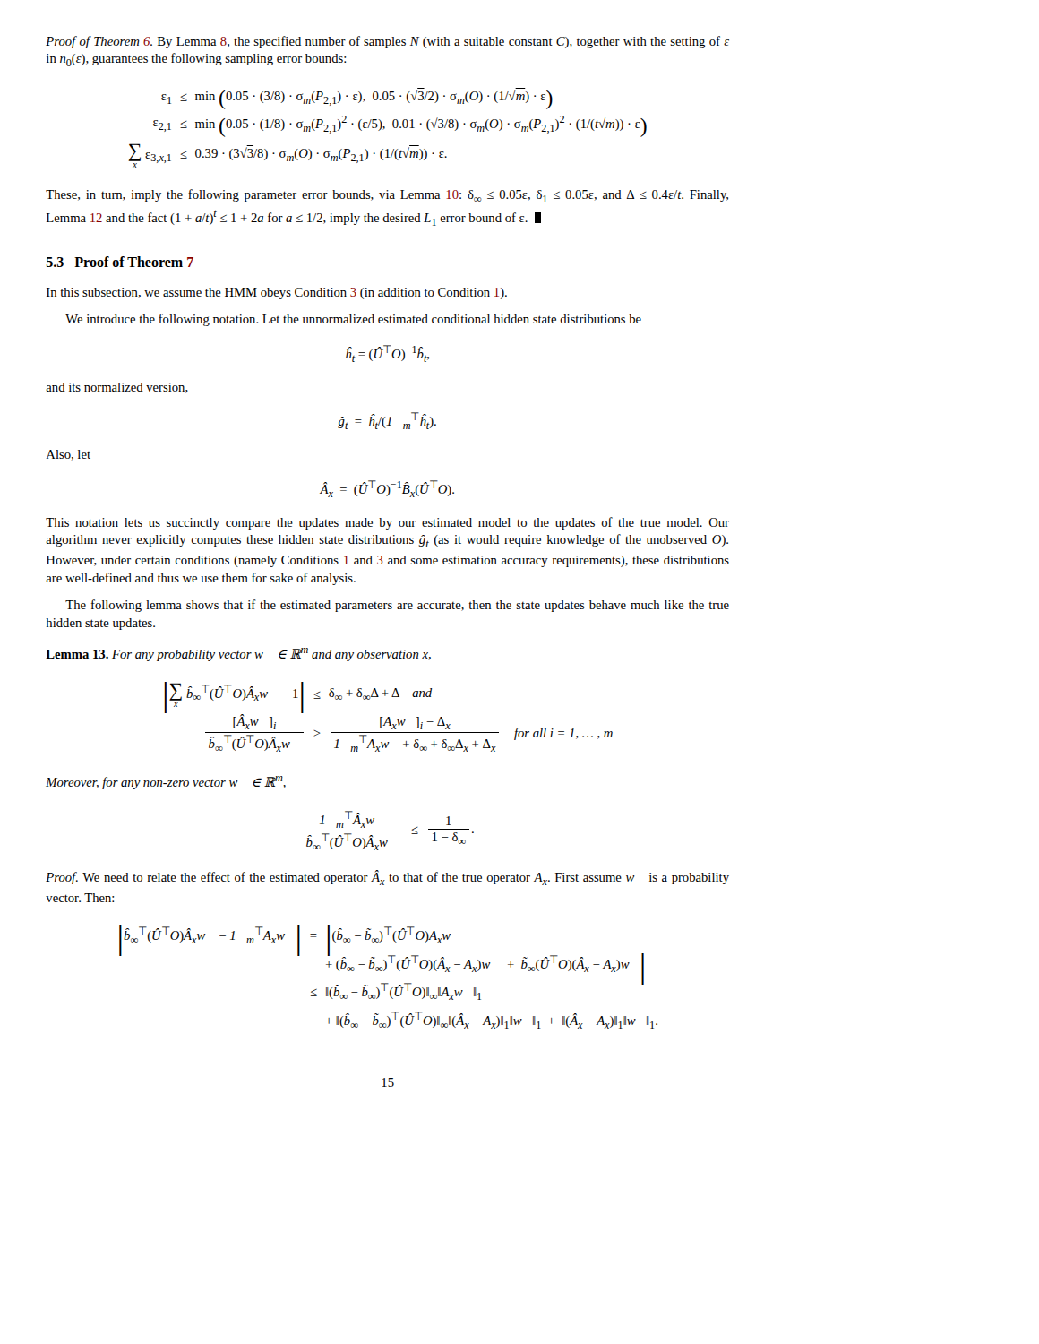Proof of Theorem 6. By Lemma 8, the specified number of samples N (with a suitable constant C), together with the setting of ε in n0(ε), guarantees the following sampling error bounds:
| ε 1 | ≤ | min ( 0.05 · (3/8) · σ m ( P 2,1 ) · ε), 0.05 · (√ 3 /2) · σ m ( O ) · (1/√ m ) · ε ) |
| ε 2,1 | ≤ | min ( 0.05 · (1/8) · σ m ( P 2,1 ) 2 · (ε/5), 0.01 · (√ 3 /8) · σ m ( O ) · σ m ( P 2,1 ) 2 · (1/( t √ m )) · ε ) |
| ∑ x ε 3, x ,1 | ≤ | 0.39 · (3√ 3 /8) · σ m ( O ) · σ m ( P 2,1 ) · (1/( t √ m )) · ε. |
These, in turn, imply the following parameter error bounds, via Lemma 10: δ∞ ≤ 0.05ε, δ1 ≤ 0.05ε, and Δ ≤ 0.4ε/t. Finally, Lemma 12 and the fact (1 + a/t)t ≤ 1 + 2a for a ≤ 1/2, imply the desired L1 error bound of ε.
5.3 Proof of Theorem 7
In this subsection, we assume the HMM obeys Condition 3 (in addition to Condition 1).
We introduce the following notation. Let the unnormalized estimated conditional hidden state distributions be
ĥt = (Û⊤O)−1b̂t,
and its normalized version,
ĝt = ĥt/(1⃗m⊤ĥt).
Also, let
Âx = (Û⊤O)−1B̂x(Û⊤O).
This notation lets us succinctly compare the updates made by our estimated model to the updates of the true model. Our algorithm never explicitly computes these hidden state distributions ĝt (as it would require knowledge of the unobserved O). However, under certain conditions (namely Conditions 1 and 3 and some estimation accuracy requirements), these distributions are well-defined and thus we use them for sake of analysis.
The following lemma shows that if the estimated parameters are accurate, then the state updates behave much like the true hidden state updates.
Lemma 13. For any probability vector w⃗ ∈ ℝm and any observation x,
| / ∑ x b̂ ∞ ⊤ ( Û ⊤ O ) Â x w⃗ − 1 / | ≤ | δ ∞ + δ ∞ Δ + Δ and |
| [ Â x w⃗ ] i b̂ ∞ ⊤ ( Û ⊤ O ) Â x w⃗ | ≥ | [ A x w⃗ ] i − Δ x 1⃗ m ⊤ A x w⃗ + δ ∞ + δ ∞ Δ x + Δ x for all i = 1, … , m |
Moreover, for any non-zero vector w⃗ ∈ ℝm,
| 1⃗ m ⊤ Â x w⃗ b̂ ∞ ⊤ ( Û ⊤ O ) Â x w⃗ | ≤ | 1 1 − δ ∞ . |
Proof. We need to relate the effect of the estimated operator Âx to that of the true operator Ax. First assume w⃗ is a probability vector. Then:
| / b̂ ∞ ⊤ ( Û ⊤ O ) Â x w⃗ − 1⃗ m ⊤ A x w⃗ / | = | / ( b̂ ∞ − b̃ ∞ ) ⊤ ( Û ⊤ O ) A x w⃗ |
| | | + ( b̂ ∞ − b̃ ∞ ) ⊤ ( Û ⊤ O )( Â x − A x ) w⃗ + b̃ ∞ ( Û ⊤ O )( Â x − A x ) w⃗ / |
| | ≤ | ‖( b̂ ∞ − b̃ ∞ ) ⊤ ( Û ⊤ O )‖ ∞ ‖ A x w⃗ ‖ 1 |
| | | + ‖( b̂ ∞ − b̃ ∞ ) ⊤ ( Û ⊤ O )‖ ∞ ‖( Â x − A x )‖ 1 ‖ w⃗ ‖ 1 + ‖( Â x − A x )‖ 1 ‖ w⃗ ‖ 1 . |
15